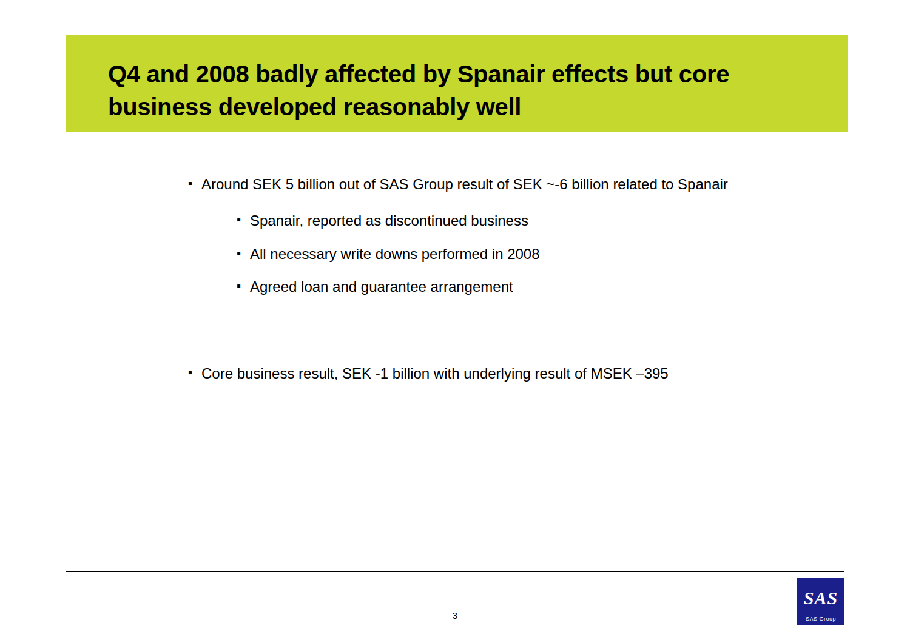Q4 and 2008 badly affected by Spanair effects but core business developed reasonably well
Around SEK 5 billion out of SAS Group result of SEK ~-6 billion related to Spanair
Spanair, reported as discontinued business
All necessary write downs performed in 2008
Agreed loan and guarantee arrangement
Core business result, SEK -1 billion with underlying result of MSEK –395
3
SAS
SAS Group